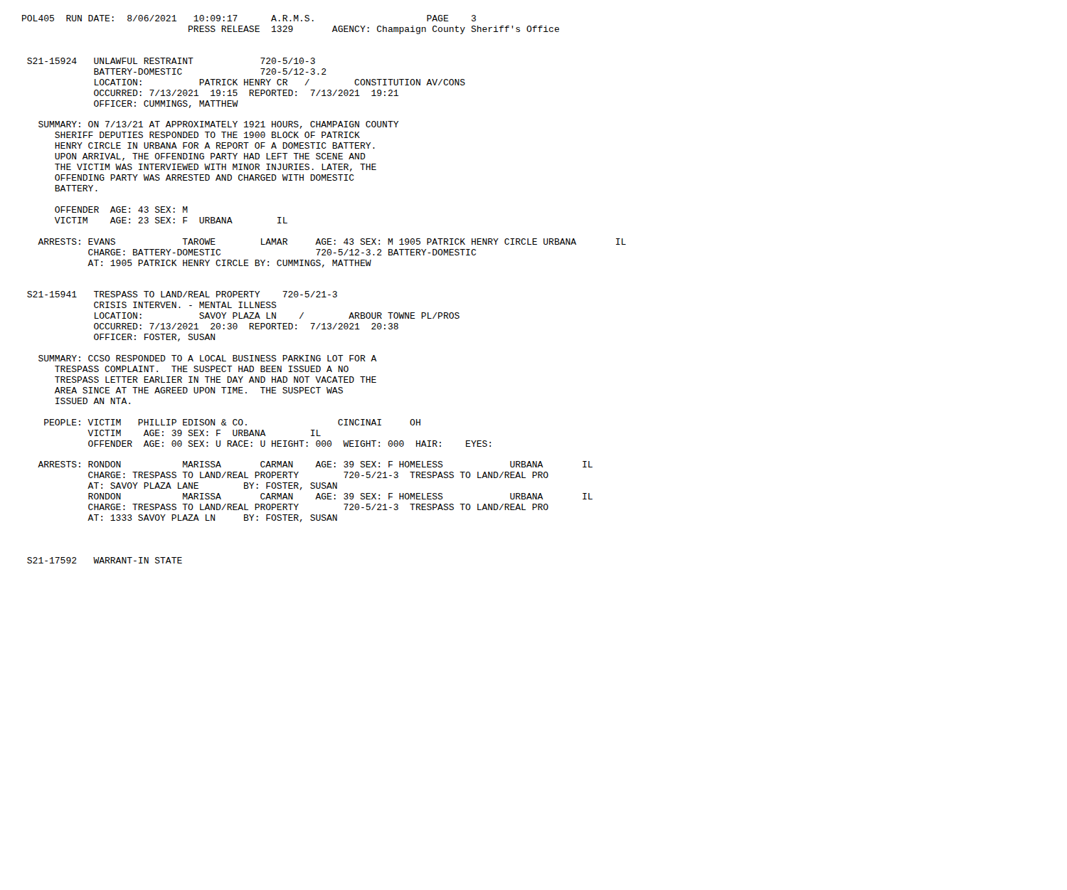POL405  RUN DATE:  8/06/2021   10:09:17      A.R.M.S.                    PAGE    3
                              PRESS RELEASE  1329       AGENCY: Champaign County Sheriff's Office


 S21-15924   UNLAWFUL RESTRAINT            720-5/10-3
             BATTERY-DOMESTIC              720-5/12-3.2
             LOCATION:          PATRICK HENRY CR   /        CONSTITUTION AV/CONS
             OCCURRED: 7/13/2021  19:15  REPORTED:  7/13/2021  19:21
             OFFICER: CUMMINGS, MATTHEW

   SUMMARY: ON 7/13/21 AT APPROXIMATELY 1921 HOURS, CHAMPAIGN COUNTY
      SHERIFF DEPUTIES RESPONDED TO THE 1900 BLOCK OF PATRICK
      HENRY CIRCLE IN URBANA FOR A REPORT OF A DOMESTIC BATTERY.
      UPON ARRIVAL, THE OFFENDING PARTY HAD LEFT THE SCENE AND
      THE VICTIM WAS INTERVIEWED WITH MINOR INJURIES. LATER, THE
      OFFENDING PARTY WAS ARRESTED AND CHARGED WITH DOMESTIC
      BATTERY.

      OFFENDER  AGE: 43 SEX: M
      VICTIM    AGE: 23 SEX: F  URBANA        IL

   ARRESTS: EVANS            TAROWE        LAMAR     AGE: 43 SEX: M 1905 PATRICK HENRY CIRCLE URBANA       IL
            CHARGE: BATTERY-DOMESTIC                 720-5/12-3.2 BATTERY-DOMESTIC
            AT: 1905 PATRICK HENRY CIRCLE BY: CUMMINGS, MATTHEW


 S21-15941   TRESPASS TO LAND/REAL PROPERTY    720-5/21-3
             CRISIS INTERVEN. - MENTAL ILLNESS
             LOCATION:          SAVOY PLAZA LN    /        ARBOUR TOWNE PL/PROS
             OCCURRED: 7/13/2021  20:30  REPORTED:  7/13/2021  20:38
             OFFICER: FOSTER, SUSAN

   SUMMARY: CCSO RESPONDED TO A LOCAL BUSINESS PARKING LOT FOR A
      TRESPASS COMPLAINT.  THE SUSPECT HAD BEEN ISSUED A NO
      TRESPASS LETTER EARLIER IN THE DAY AND HAD NOT VACATED THE
      AREA SINCE AT THE AGREED UPON TIME.  THE SUSPECT WAS
      ISSUED AN NTA.

    PEOPLE: VICTIM   PHILLIP EDISON & CO.                CINCINAI     OH
            VICTIM    AGE: 39 SEX: F  URBANA        IL
            OFFENDER  AGE: 00 SEX: U RACE: U HEIGHT: 000  WEIGHT: 000  HAIR:    EYES:

   ARRESTS: RONDON           MARISSA       CARMAN    AGE: 39 SEX: F HOMELESS            URBANA       IL
            CHARGE: TRESPASS TO LAND/REAL PROPERTY        720-5/21-3  TRESPASS TO LAND/REAL PRO
            AT: SAVOY PLAZA LANE        BY: FOSTER, SUSAN
            RONDON           MARISSA       CARMAN    AGE: 39 SEX: F HOMELESS            URBANA       IL
            CHARGE: TRESPASS TO LAND/REAL PROPERTY        720-5/21-3  TRESPASS TO LAND/REAL PRO
            AT: 1333 SAVOY PLAZA LN     BY: FOSTER, SUSAN



 S21-17592   WARRANT-IN STATE